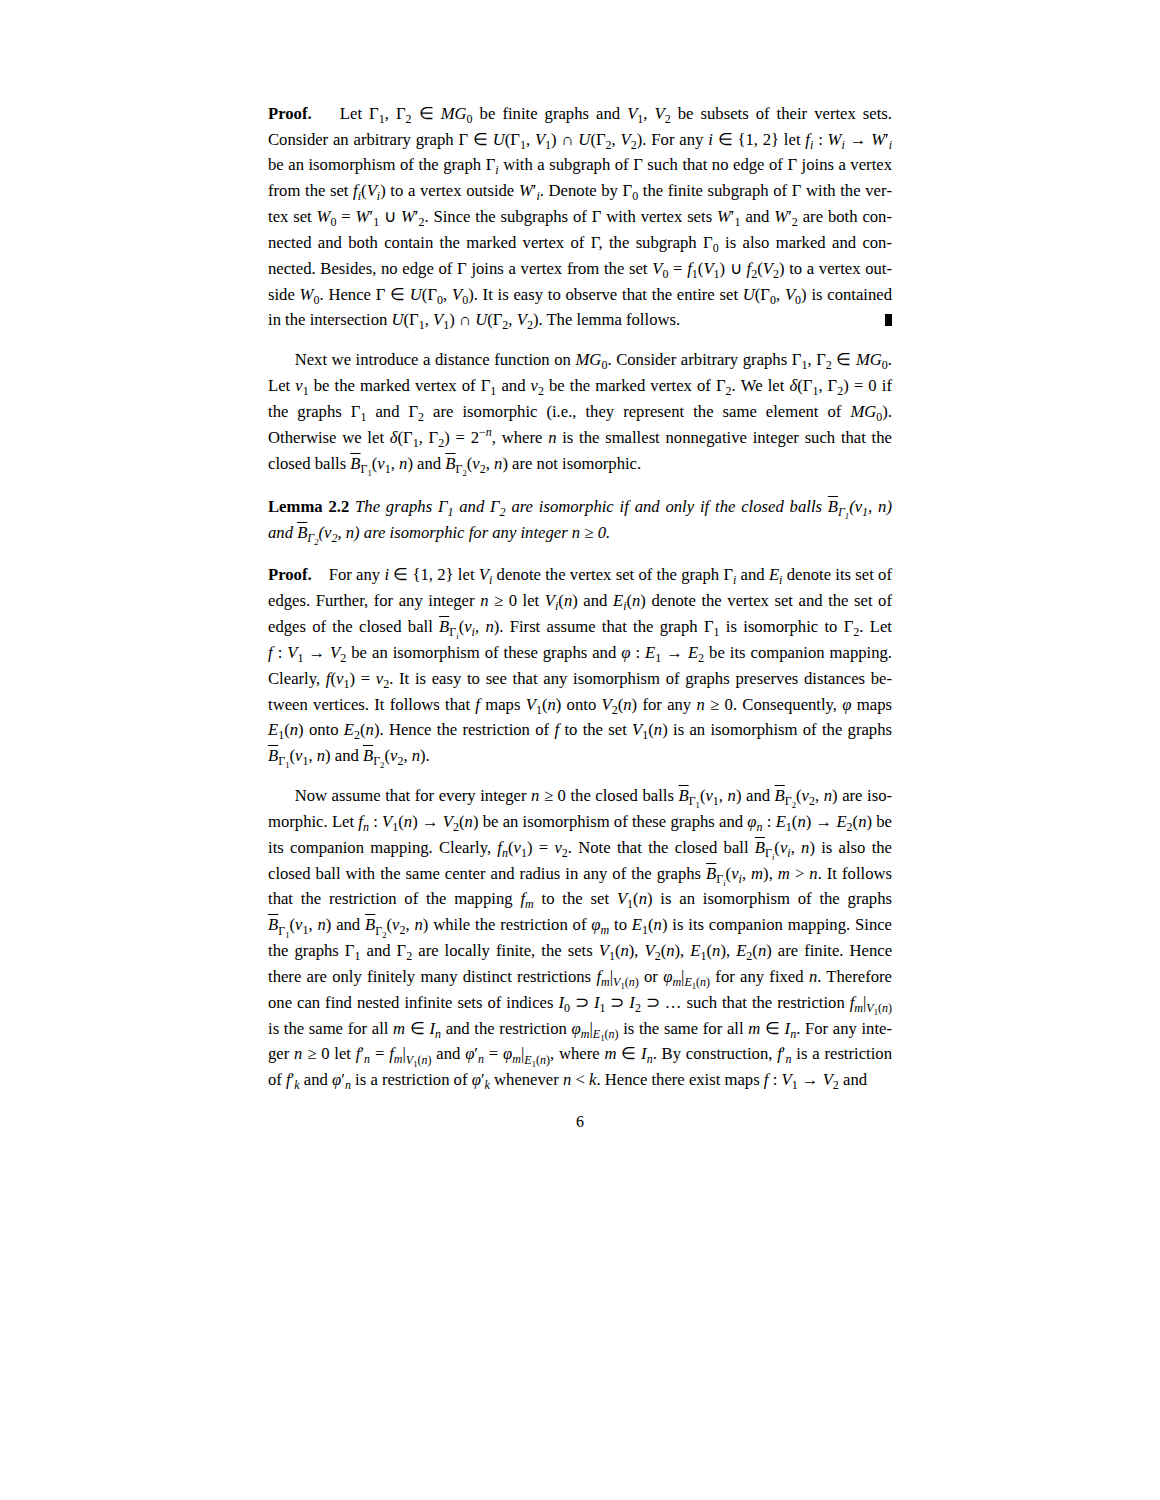Proof. Let Γ1, Γ2 ∈ MG0 be finite graphs and V1, V2 be subsets of their vertex sets. Consider an arbitrary graph Γ ∈ U(Γ1, V1) ∩ U(Γ2, V2). For any i ∈ {1, 2} let fi : Wi → W′i be an isomorphism of the graph Γi with a subgraph of Γ such that no edge of Γ joins a vertex from the set fi(Vi) to a vertex outside W′i. Denote by Γ0 the finite subgraph of Γ with the vertex set W0 = W′1 ∪ W′2. Since the subgraphs of Γ with vertex sets W′1 and W′2 are both connected and both contain the marked vertex of Γ, the subgraph Γ0 is also marked and connected. Besides, no edge of Γ joins a vertex from the set V0 = f1(V1) ∪ f2(V2) to a vertex outside W0. Hence Γ ∈ U(Γ0, V0). It is easy to observe that the entire set U(Γ0, V0) is contained in the intersection U(Γ1, V1) ∩ U(Γ2, V2). The lemma follows.
Next we introduce a distance function on MG0. Consider arbitrary graphs Γ1, Γ2 ∈ MG0. Let v1 be the marked vertex of Γ1 and v2 be the marked vertex of Γ2. We let δ(Γ1, Γ2) = 0 if the graphs Γ1 and Γ2 are isomorphic (i.e., they represent the same element of MG0). Otherwise we let δ(Γ1, Γ2) = 2−n, where n is the smallest nonnegative integer such that the closed balls BΓ1(v1, n) and BΓ2(v2, n) are not isomorphic.
Lemma 2.2 The graphs Γ1 and Γ2 are isomorphic if and only if the closed balls BΓ1(v1, n) and BΓ2(v2, n) are isomorphic for any integer n ≥ 0.
Proof. For any i ∈ {1, 2} let Vi denote the vertex set of the graph Γi and Ei denote its set of edges. Further, for any integer n ≥ 0 let Vi(n) and Ei(n) denote the vertex set and the set of edges of the closed ball BΓi(vi, n). First assume that the graph Γ1 is isomorphic to Γ2. Let f : V1 → V2 be an isomorphism of these graphs and φ : E1 → E2 be its companion mapping. Clearly, f(v1) = v2. It is easy to see that any isomorphism of graphs preserves distances between vertices. It follows that f maps V1(n) onto V2(n) for any n ≥ 0. Consequently, φ maps E1(n) onto E2(n). Hence the restriction of f to the set V1(n) is an isomorphism of the graphs BΓ1(v1, n) and BΓ2(v2, n).
Now assume that for every integer n ≥ 0 the closed balls BΓ1(v1, n) and BΓ2(v2, n) are isomorphic. Let fn : V1(n) → V2(n) be an isomorphism of these graphs and φn : E1(n) → E2(n) be its companion mapping. Clearly, fn(v1) = v2. Note that the closed ball BΓi(vi, n) is also the closed ball with the same center and radius in any of the graphs BΓi(vi, m), m > n. It follows that the restriction of the mapping fm to the set V1(n) is an isomorphism of the graphs BΓ1(v1, n) and BΓ2(v2, n) while the restriction of φm to E1(n) is its companion mapping. Since the graphs Γ1 and Γ2 are locally finite, the sets V1(n), V2(n), E1(n), E2(n) are finite. Hence there are only finitely many distinct restrictions fm|V1(n) or φm|E1(n) for any fixed n. Therefore one can find nested infinite sets of indices I0 ⊃ I1 ⊃ I2 ⊃ … such that the restriction fm|V1(n) is the same for all m ∈ In and the restriction φm|E1(n) is the same for all m ∈ In. For any integer n ≥ 0 let f′n = fm|V1(n) and φ′n = φm|E1(n), where m ∈ In. By construction, f′n is a restriction of f′k and φ′n is a restriction of φ′k whenever n < k. Hence there exist maps f : V1 → V2 and
6